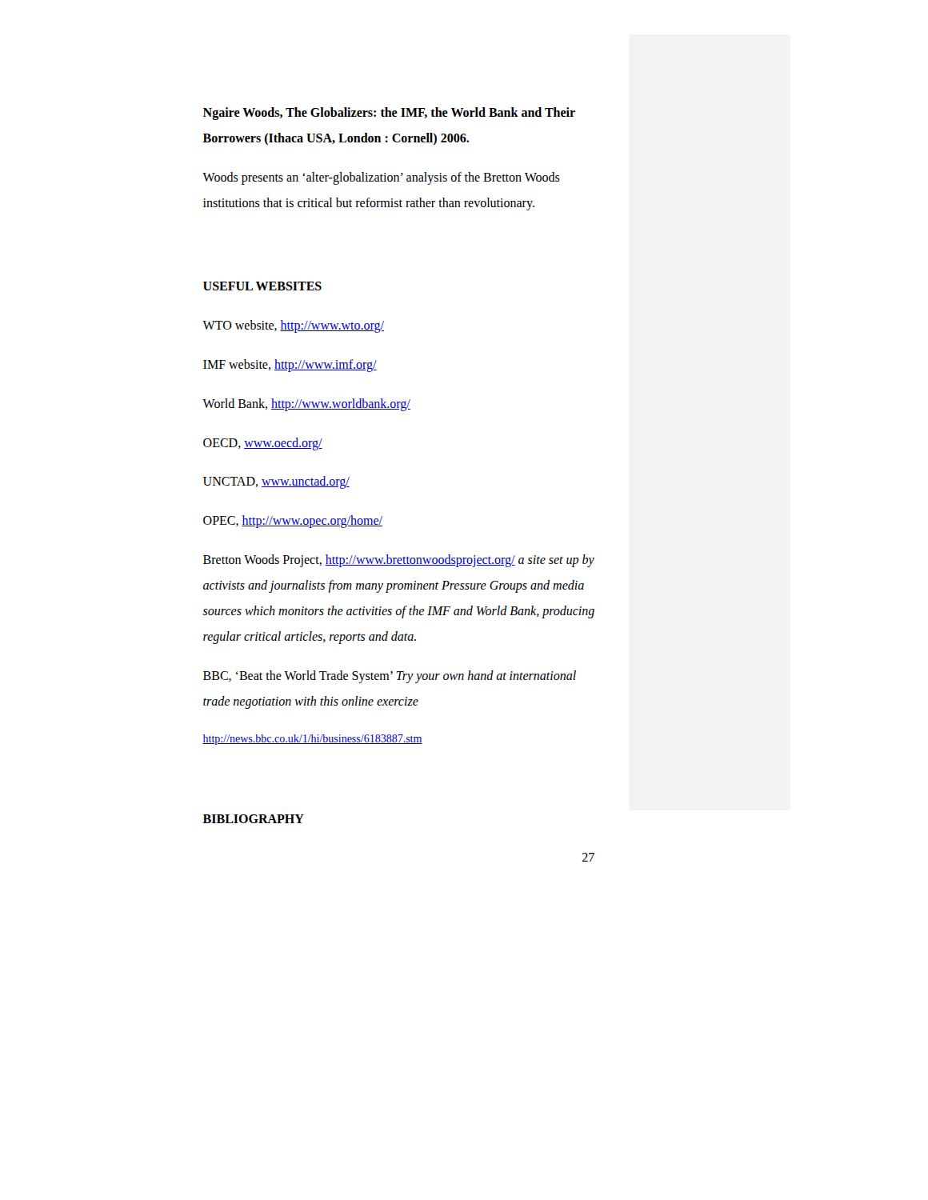Ngaire Woods, The Globalizers: the IMF, the World Bank and Their Borrowers (Ithaca USA, London : Cornell) 2006.
Woods presents an ‘alter-globalization’ analysis of the Bretton Woods institutions that is critical but reformist rather than revolutionary.
USEFUL WEBSITES
WTO website, http://www.wto.org/
IMF website, http://www.imf.org/
World Bank, http://www.worldbank.org/
OECD, www.oecd.org/
UNCTAD, www.unctad.org/
OPEC, http://www.opec.org/home/
Bretton Woods Project, http://www.brettonwoodsproject.org/ a site set up by activists and journalists from many prominent Pressure Groups and media sources which monitors the activities of the IMF and World Bank, producing regular critical articles, reports and data.
BBC, ‘Beat the World Trade System’ Try your own hand at international trade negotiation with this online exercize
http://news.bbc.co.uk/1/hi/business/6183887.stm
BIBLIOGRAPHY
27